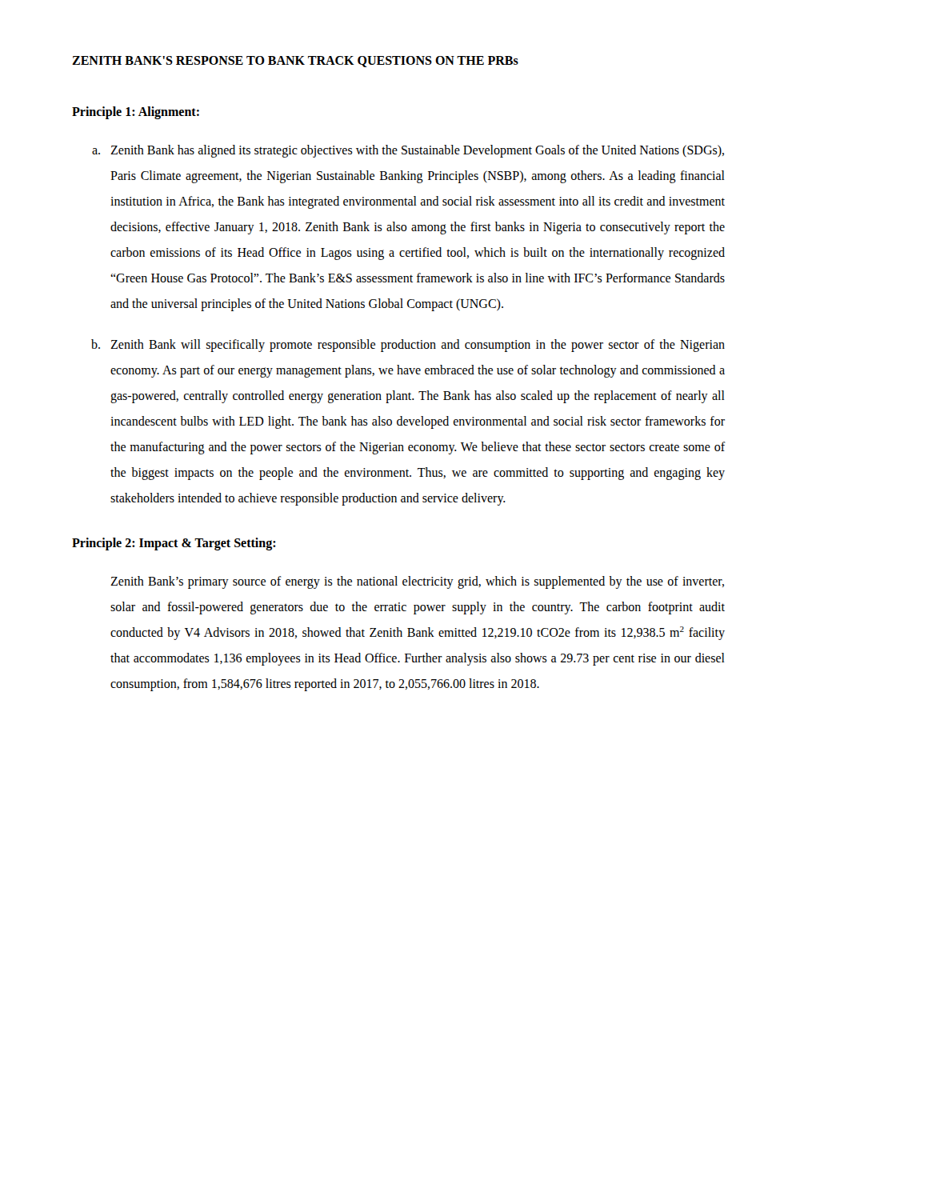ZENITH BANK'S RESPONSE TO BANK TRACK QUESTIONS ON THE PRBs
Principle 1: Alignment:
Zenith Bank has aligned its strategic objectives with the Sustainable Development Goals of the United Nations (SDGs), Paris Climate agreement, the Nigerian Sustainable Banking Principles (NSBP), among others. As a leading financial institution in Africa, the Bank has integrated environmental and social risk assessment into all its credit and investment decisions, effective January 1, 2018. Zenith Bank is also among the first banks in Nigeria to consecutively report the carbon emissions of its Head Office in Lagos using a certified tool, which is built on the internationally recognized “Green House Gas Protocol”. The Bank’s E&S assessment framework is also in line with IFC’s Performance Standards and the universal principles of the United Nations Global Compact (UNGC).
Zenith Bank will specifically promote responsible production and consumption in the power sector of the Nigerian economy. As part of our energy management plans, we have embraced the use of solar technology and commissioned a gas-powered, centrally controlled energy generation plant. The Bank has also scaled up the replacement of nearly all incandescent bulbs with LED light. The bank has also developed environmental and social risk sector frameworks for the manufacturing and the power sectors of the Nigerian economy. We believe that these sector sectors create some of the biggest impacts on the people and the environment. Thus, we are committed to supporting and engaging key stakeholders intended to achieve responsible production and service delivery.
Principle 2: Impact & Target Setting:
Zenith Bank’s primary source of energy is the national electricity grid, which is supplemented by the use of inverter, solar and fossil-powered generators due to the erratic power supply in the country. The carbon footprint audit conducted by V4 Advisors in 2018, showed that Zenith Bank emitted 12,219.10 tCO2e from its 12,938.5 m2 facility that accommodates 1,136 employees in its Head Office. Further analysis also shows a 29.73 per cent rise in our diesel consumption, from 1,584,676 litres reported in 2017, to 2,055,766.00 litres in 2018.